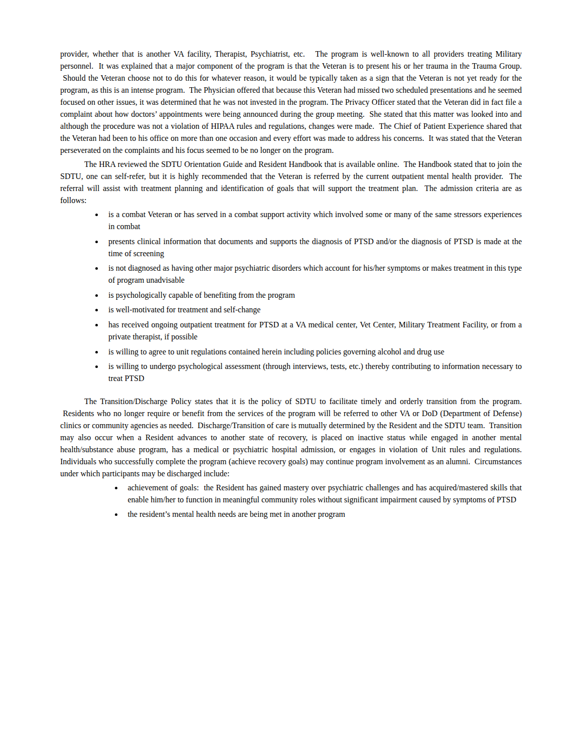provider, whether that is another VA facility, Therapist, Psychiatrist, etc. The program is well-known to all providers treating Military personnel. It was explained that a major component of the program is that the Veteran is to present his or her trauma in the Trauma Group. Should the Veteran choose not to do this for whatever reason, it would be typically taken as a sign that the Veteran is not yet ready for the program, as this is an intense program. The Physician offered that because this Veteran had missed two scheduled presentations and he seemed focused on other issues, it was determined that he was not invested in the program. The Privacy Officer stated that the Veteran did in fact file a complaint about how doctors’ appointments were being announced during the group meeting. She stated that this matter was looked into and although the procedure was not a violation of HIPAA rules and regulations, changes were made. The Chief of Patient Experience shared that the Veteran had been to his office on more than one occasion and every effort was made to address his concerns. It was stated that the Veteran perseverated on the complaints and his focus seemed to be no longer on the program.
The HRA reviewed the SDTU Orientation Guide and Resident Handbook that is available online. The Handbook stated that to join the SDTU, one can self-refer, but it is highly recommended that the Veteran is referred by the current outpatient mental health provider. The referral will assist with treatment planning and identification of goals that will support the treatment plan. The admission criteria are as follows:
is a combat Veteran or has served in a combat support activity which involved some or many of the same stressors experiences in combat
presents clinical information that documents and supports the diagnosis of PTSD and/or the diagnosis of PTSD is made at the time of screening
is not diagnosed as having other major psychiatric disorders which account for his/her symptoms or makes treatment in this type of program unadvisable
is psychologically capable of benefiting from the program
is well-motivated for treatment and self-change
has received ongoing outpatient treatment for PTSD at a VA medical center, Vet Center, Military Treatment Facility, or from a private therapist, if possible
is willing to agree to unit regulations contained herein including policies governing alcohol and drug use
is willing to undergo psychological assessment (through interviews, tests, etc.) thereby contributing to information necessary to treat PTSD
The Transition/Discharge Policy states that it is the policy of SDTU to facilitate timely and orderly transition from the program. Residents who no longer require or benefit from the services of the program will be referred to other VA or DoD (Department of Defense) clinics or community agencies as needed. Discharge/Transition of care is mutually determined by the Resident and the SDTU team. Transition may also occur when a Resident advances to another state of recovery, is placed on inactive status while engaged in another mental health/substance abuse program, has a medical or psychiatric hospital admission, or engages in violation of Unit rules and regulations. Individuals who successfully complete the program (achieve recovery goals) may continue program involvement as an alumni. Circumstances under which participants may be discharged include:
achievement of goals: the Resident has gained mastery over psychiatric challenges and has acquired/mastered skills that enable him/her to function in meaningful community roles without significant impairment caused by symptoms of PTSD
the resident’s mental health needs are being met in another program